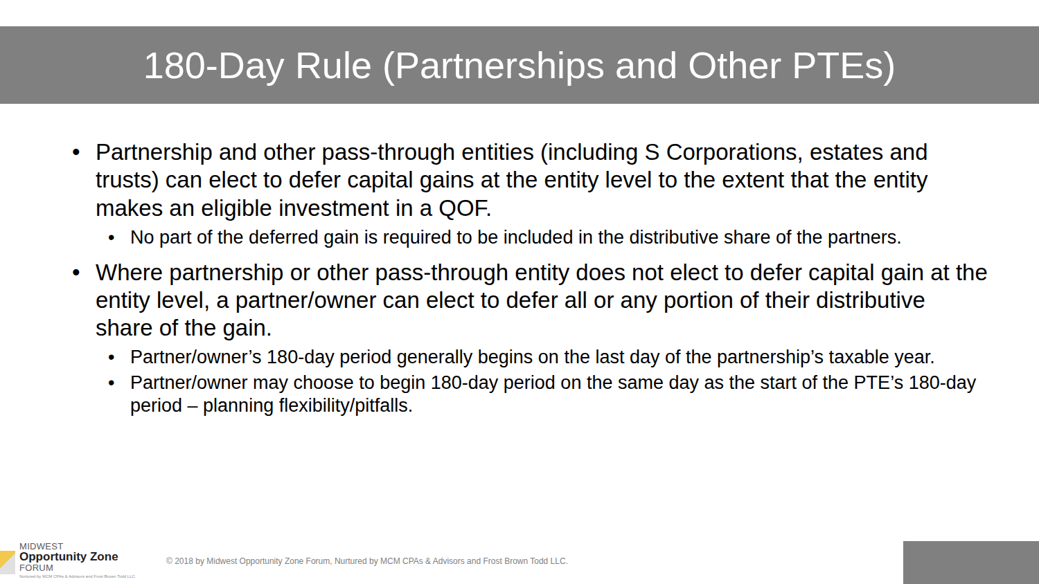180-Day Rule (Partnerships and Other PTEs)
Partnership and other pass-through entities (including S Corporations, estates and trusts) can elect to defer capital gains at the entity level to the extent that the entity makes an eligible investment in a QOF.
No part of the deferred gain is required to be included in the distributive share of the partners.
Where partnership or other pass-through entity does not elect to defer capital gain at the entity level, a partner/owner can elect to defer all or any portion of their distributive share of the gain.
Partner/owner’s 180-day period generally begins on the last day of the partnership’s taxable year.
Partner/owner may choose to begin 180-day period on the same day as the start of the PTE’s 180-day period – planning flexibility/pitfalls.
MIDWEST
Opportunity Zone
FORUM
Nurtured by MCM CPAs & Advisors and Frost Brown Todd LLC
© 2018 by Midwest Opportunity Zone Forum, Nurtured by MCM CPAs & Advisors and Frost Brown Todd LLC.